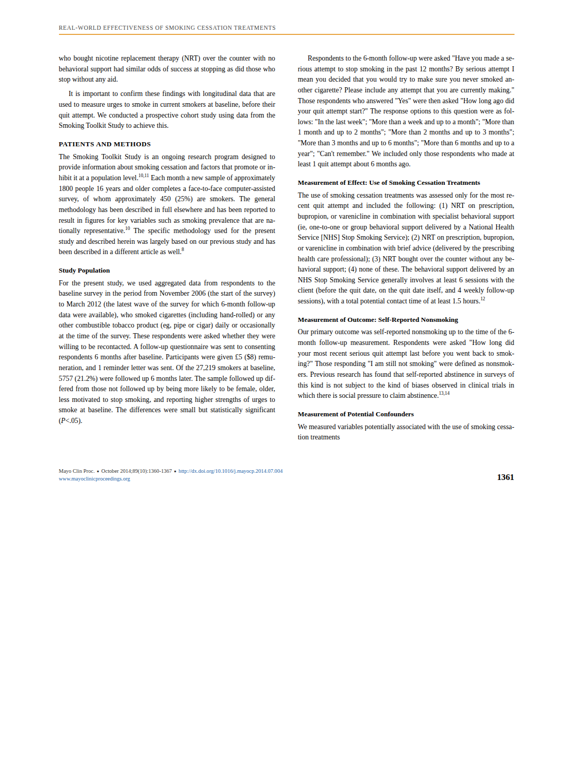Real-World Effectiveness of Smoking Cessation Treatments
who bought nicotine replacement therapy (NRT) over the counter with no behavioral support had similar odds of success at stopping as did those who stop without any aid.
It is important to confirm these findings with longitudinal data that are used to measure urges to smoke in current smokers at baseline, before their quit attempt. We conducted a prospective cohort study using data from the Smoking Toolkit Study to achieve this.
Patients and Methods
The Smoking Toolkit Study is an ongoing research program designed to provide information about smoking cessation and factors that promote or inhibit it at a population level.10,11 Each month a new sample of approximately 1800 people 16 years and older completes a face-to-face computer-assisted survey, of whom approximately 450 (25%) are smokers. The general methodology has been described in full elsewhere and has been reported to result in figures for key variables such as smoking prevalence that are nationally representative.10 The specific methodology used for the present study and described herein was largely based on our previous study and has been described in a different article as well.8
Study Population
For the present study, we used aggregated data from respondents to the baseline survey in the period from November 2006 (the start of the survey) to March 2012 (the latest wave of the survey for which 6-month follow-up data were available), who smoked cigarettes (including hand-rolled) or any other combustible tobacco product (eg, pipe or cigar) daily or occasionally at the time of the survey. These respondents were asked whether they were willing to be recontacted. A follow-up questionnaire was sent to consenting respondents 6 months after baseline. Participants were given £5 ($8) remuneration, and 1 reminder letter was sent. Of the 27,219 smokers at baseline, 5757 (21.2%) were followed up 6 months later. The sample followed up differed from those not followed up by being more likely to be female, older, less motivated to stop smoking, and reporting higher strengths of urges to smoke at baseline. The differences were small but statistically significant (P<.05).
Respondents to the 6-month follow-up were asked "Have you made a serious attempt to stop smoking in the past 12 months? By serious attempt I mean you decided that you would try to make sure you never smoked another cigarette? Please include any attempt that you are currently making." Those respondents who answered "Yes" were then asked "How long ago did your quit attempt start?" The response options to this question were as follows: "In the last week"; "More than a week and up to a month"; "More than 1 month and up to 2 months"; "More than 2 months and up to 3 months"; "More than 3 months and up to 6 months"; "More than 6 months and up to a year"; "Can't remember." We included only those respondents who made at least 1 quit attempt about 6 months ago.
Measurement of Effect: Use of Smoking Cessation Treatments
The use of smoking cessation treatments was assessed only for the most recent quit attempt and included the following: (1) NRT on prescription, bupropion, or varenicline in combination with specialist behavioral support (ie, one-to-one or group behavioral support delivered by a National Health Service [NHS] Stop Smoking Service); (2) NRT on prescription, bupropion, or varenicline in combination with brief advice (delivered by the prescribing health care professional); (3) NRT bought over the counter without any behavioral support; (4) none of these. The behavioral support delivered by an NHS Stop Smoking Service generally involves at least 6 sessions with the client (before the quit date, on the quit date itself, and 4 weekly follow-up sessions), with a total potential contact time of at least 1.5 hours.12
Measurement of Outcome: Self-Reported Nonsmoking
Our primary outcome was self-reported nonsmoking up to the time of the 6-month follow-up measurement. Respondents were asked "How long did your most recent serious quit attempt last before you went back to smoking?" Those responding "I am still not smoking" were defined as nonsmokers. Previous research has found that self-reported abstinence in surveys of this kind is not subject to the kind of biases observed in clinical trials in which there is social pressure to claim abstinence.13,14
Measurement of Potential Confounders
We measured variables potentially associated with the use of smoking cessation treatments
Mayo Clin Proc. ■ October 2014;89(10):1360-1367 ■ http://dx.doi.org/10.1016/j.mayocp.2014.07.004
www.mayoclinicproceedings.org
1361